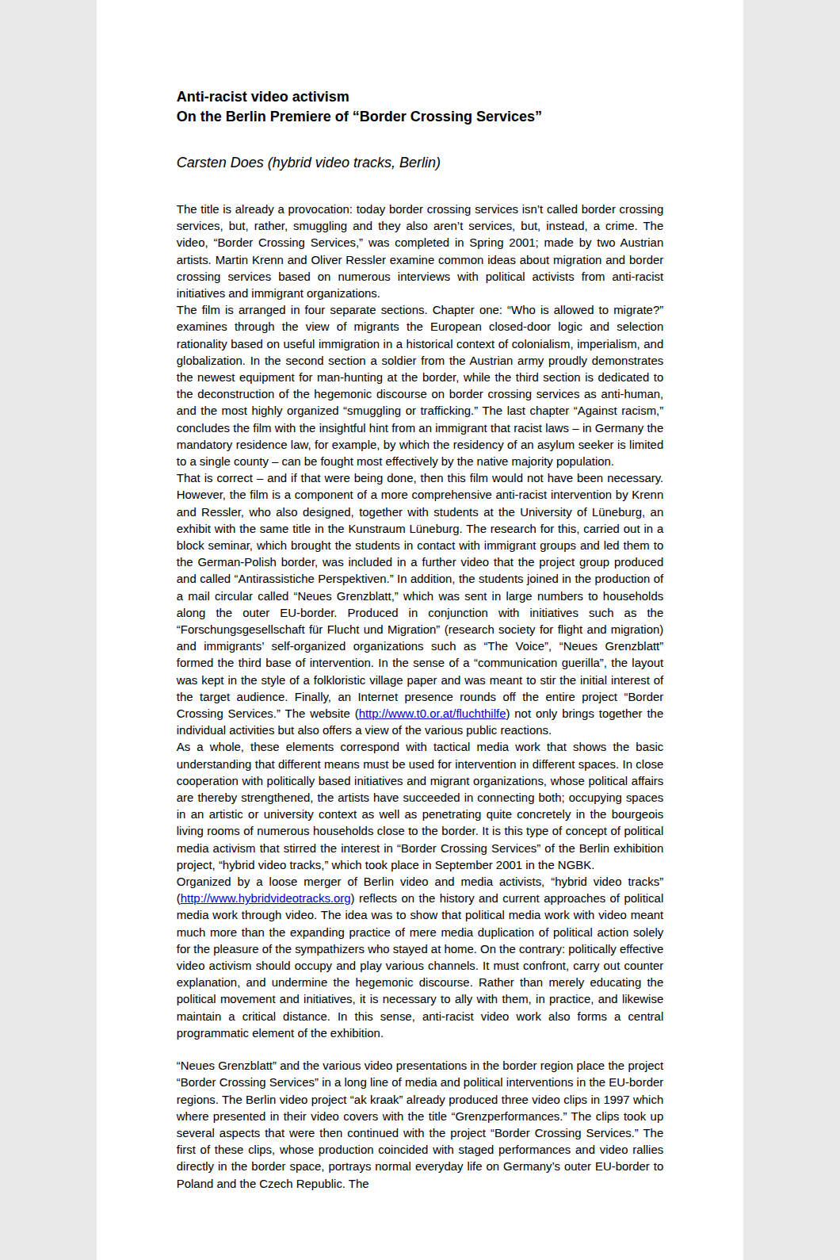Anti-racist video activism On the Berlin Premiere of “Border Crossing Services”
Carsten Does (hybrid video tracks, Berlin)
The title is already a provocation: today border crossing services isn’t called border crossing services, but, rather, smuggling and they also aren’t services, but, instead, a crime. The video, “Border Crossing Services,” was completed in Spring 2001; made by two Austrian artists. Martin Krenn and Oliver Ressler examine common ideas about migration and border crossing services based on numerous interviews with political activists from anti-racist initiatives and immigrant organizations.
The film is arranged in four separate sections. Chapter one: “Who is allowed to migrate?” examines through the view of migrants the European closed-door logic and selection rationality based on useful immigration in a historical context of colonialism, imperialism, and globalization. In the second section a soldier from the Austrian army proudly demonstrates the newest equipment for man-hunting at the border, while the third section is dedicated to the deconstruction of the hegemonic discourse on border crossing services as anti-human, and the most highly organized “smuggling or trafficking.” The last chapter “Against racism,” concludes the film with the insightful hint from an immigrant that racist laws – in Germany the mandatory residence law, for example, by which the residency of an asylum seeker is limited to a single county – can be fought most effectively by the native majority population.
That is correct – and if that were being done, then this film would not have been necessary. However, the film is a component of a more comprehensive anti-racist intervention by Krenn and Ressler, who also designed, together with students at the University of Lüneburg, an exhibit with the same title in the Kunstraum Lüneburg. The research for this, carried out in a block seminar, which brought the students in contact with immigrant groups and led them to the German-Polish border, was included in a further video that the project group produced and called “Antirassistiche Perspektiven.” In addition, the students joined in the production of a mail circular called “Neues Grenzblatt,” which was sent in large numbers to households along the outer EU-border. Produced in conjunction with initiatives such as the “Forschungsgesellschaft für Flucht und Migration” (research society for flight and migration) and immigrants’ self-organized organizations such as “The Voice”, “Neues Grenzblatt” formed the third base of intervention. In the sense of a “communication guerilla”, the layout was kept in the style of a folkloristic village paper and was meant to stir the initial interest of the target audience. Finally, an Internet presence rounds off the entire project “Border Crossing Services.” The website (http://www.t0.or.at/fluchthilfe) not only brings together the individual activities but also offers a view of the various public reactions.
As a whole, these elements correspond with tactical media work that shows the basic understanding that different means must be used for intervention in different spaces. In close cooperation with politically based initiatives and migrant organizations, whose political affairs are thereby strengthened, the artists have succeeded in connecting both; occupying spaces in an artistic or university context as well as penetrating quite concretely in the bourgeois living rooms of numerous households close to the border. It is this type of concept of political media activism that stirred the interest in “Border Crossing Services” of the Berlin exhibition project, “hybrid video tracks,” which took place in September 2001 in the NGBK.
Organized by a loose merger of Berlin video and media activists, “hybrid video tracks” (http://www.hybridvideotracks.org) reflects on the history and current approaches of political media work through video. The idea was to show that political media work with video meant much more than the expanding practice of mere media duplication of political action solely for the pleasure of the sympathizers who stayed at home. On the contrary: politically effective video activism should occupy and play various channels. It must confront, carry out counter explanation, and undermine the hegemonic discourse. Rather than merely educating the political movement and initiatives, it is necessary to ally with them, in practice, and likewise maintain a critical distance. In this sense, anti-racist video work also forms a central programmatic element of the exhibition.
“Neues Grenzblatt” and the various video presentations in the border region place the project “Border Crossing Services” in a long line of media and political interventions in the EU-border regions. The Berlin video project “ak kraak” already produced three video clips in 1997 which where presented in their video covers with the title “Grenzperformances.” The clips took up several aspects that were then continued with the project “Border Crossing Services.” The first of these clips, whose production coincided with staged performances and video rallies directly in the border space, portrays normal everyday life on Germany’s outer EU-border to Poland and the Czech Republic. The